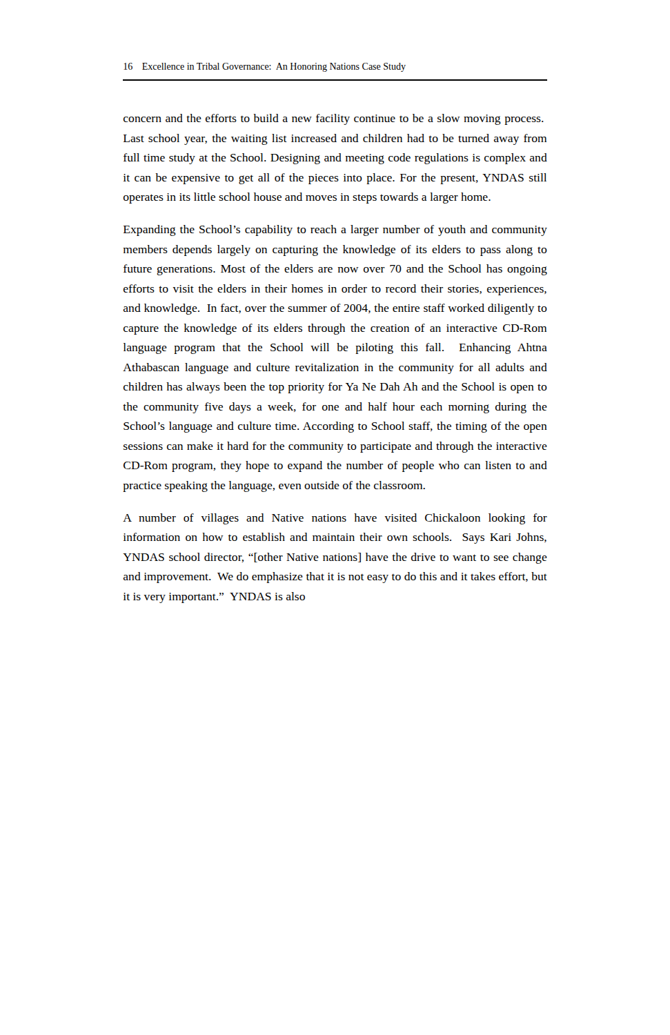16 Excellence in Tribal Governance: An Honoring Nations Case Study
concern and the efforts to build a new facility continue to be a slow moving process. Last school year, the waiting list increased and children had to be turned away from full time study at the School. Designing and meeting code regulations is complex and it can be expensive to get all of the pieces into place. For the present, YNDAS still operates in its little school house and moves in steps towards a larger home.
Expanding the School’s capability to reach a larger number of youth and community members depends largely on capturing the knowledge of its elders to pass along to future generations. Most of the elders are now over 70 and the School has ongoing efforts to visit the elders in their homes in order to record their stories, experiences, and knowledge. In fact, over the summer of 2004, the entire staff worked diligently to capture the knowledge of its elders through the creation of an interactive CD-Rom language program that the School will be piloting this fall. Enhancing Ahtna Athabascan language and culture revitalization in the community for all adults and children has always been the top priority for Ya Ne Dah Ah and the School is open to the community five days a week, for one and half hour each morning during the School’s language and culture time. According to School staff, the timing of the open sessions can make it hard for the community to participate and through the interactive CD-Rom program, they hope to expand the number of people who can listen to and practice speaking the language, even outside of the classroom.
A number of villages and Native nations have visited Chickaloon looking for information on how to establish and maintain their own schools. Says Kari Johns, YNDAS school director, “[other Native nations] have the drive to want to see change and improvement. We do emphasize that it is not easy to do this and it takes effort, but it is very important.” YNDAS is also